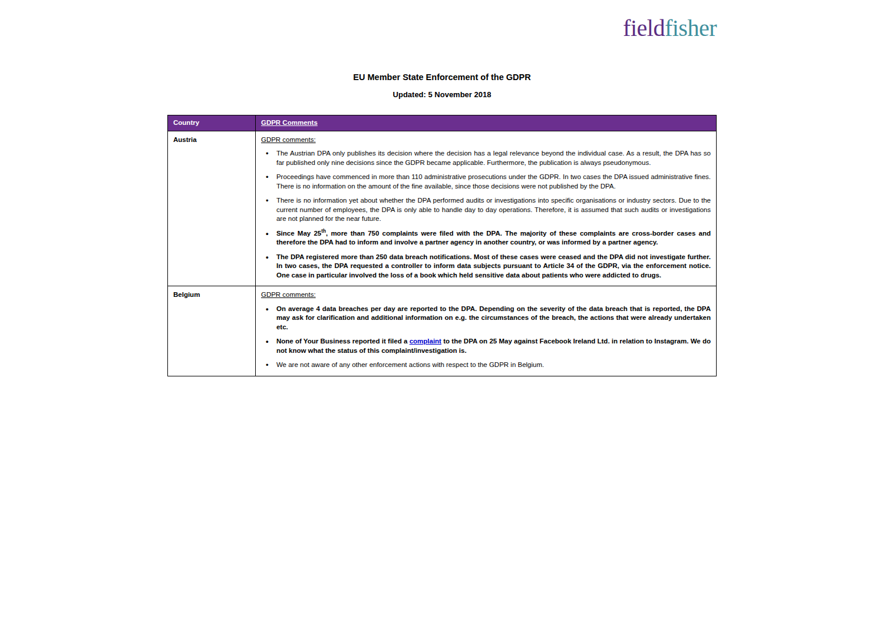field fisher
EU Member State Enforcement of the GDPR
Updated: 5 November 2018
| Country | GDPR Comments |
| --- | --- |
| Austria | GDPR comments: The Austrian DPA only publishes its decision where the decision has a legal relevance beyond the individual case. As a result, the DPA has so far published only nine decisions since the GDPR became applicable. Furthermore, the publication is always pseudonymous. Proceedings have commenced in more than 110 administrative prosecutions under the GDPR. In two cases the DPA issued administrative fines. There is no information on the amount of the fine available, since those decisions were not published by the DPA. There is no information yet about whether the DPA performed audits or investigations into specific organisations or industry sectors. Due to the current number of employees, the DPA is only able to handle day to day operations. Therefore, it is assumed that such audits or investigations are not planned for the near future. Since May 25 th , more than 750 complaints were filed with the DPA. The majority of these complaints are cross-border cases and therefore the DPA had to inform and involve a partner agency in another country, or was informed by a partner agency. The DPA registered more than 250 data breach notifications. Most of these cases were ceased and the DPA did not investigate further. In two cases, the DPA requested a controller to inform data subjects pursuant to Article 34 of the GDPR, via the enforcement notice. One case in particular involved the loss of a book which held sensitive data about patients who were addicted to drugs. |
| Belgium | GDPR comments: On average 4 data breaches per day are reported to the DPA. Depending on the severity of the data breach that is reported, the DPA may ask for clarification and additional information on e.g. the circumstances of the breach, the actions that were already undertaken etc. None of Your Business reported it filed a complaint to the DPA on 25 May against Facebook Ireland Ltd. in relation to Instagram. We do not know what the status of this complaint/investigation is. We are not aware of any other enforcement actions with respect to the GDPR in Belgium. |